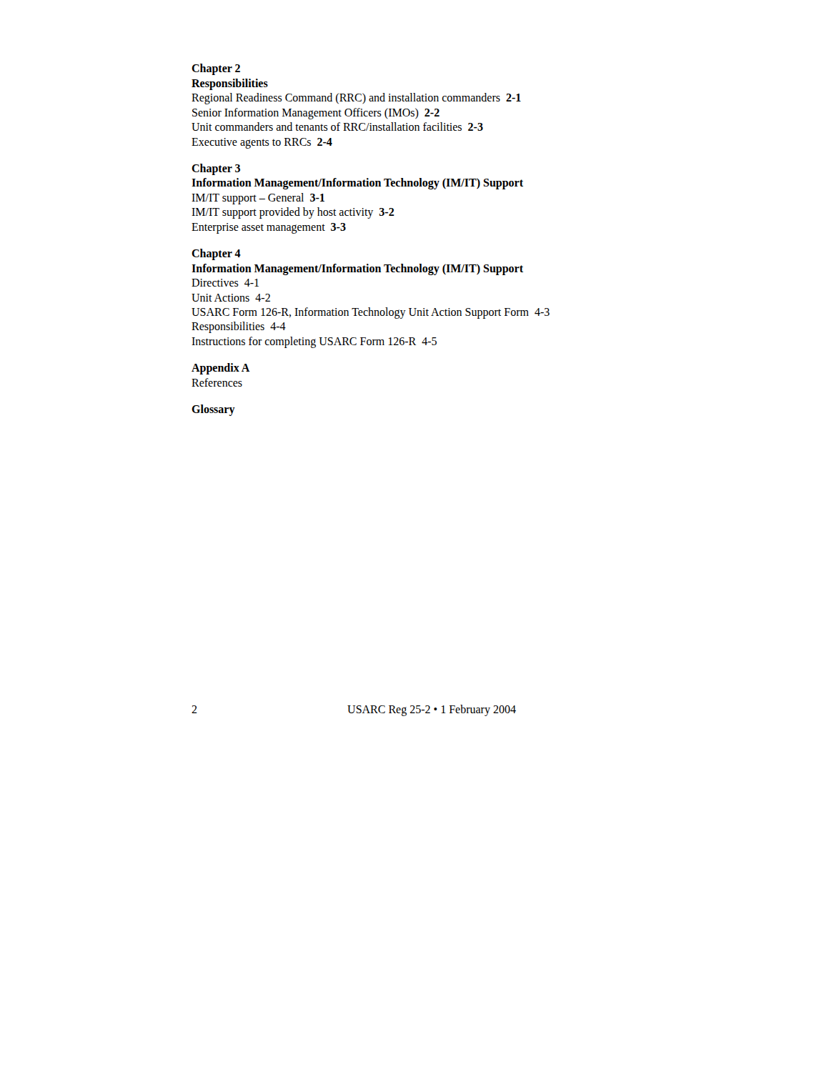Chapter 2
Responsibilities
Regional Readiness Command (RRC) and installation commanders 2-1
Senior Information Management Officers (IMOs) 2-2
Unit commanders and tenants of RRC/installation facilities 2-3
Executive agents to RRCs 2-4
Chapter 3
Information Management/Information Technology (IM/IT) Support
IM/IT support – General 3-1
IM/IT support provided by host activity 3-2
Enterprise asset management 3-3
Chapter 4
Information Management/Information Technology (IM/IT) Support
Directives 4-1
Unit Actions 4-2
USARC Form 126-R, Information Technology Unit Action Support Form 4-3
Responsibilities 4-4
Instructions for completing USARC Form 126-R 4-5
Appendix A
References
Glossary
2
USARC Reg 25-2 • 1 February 2004